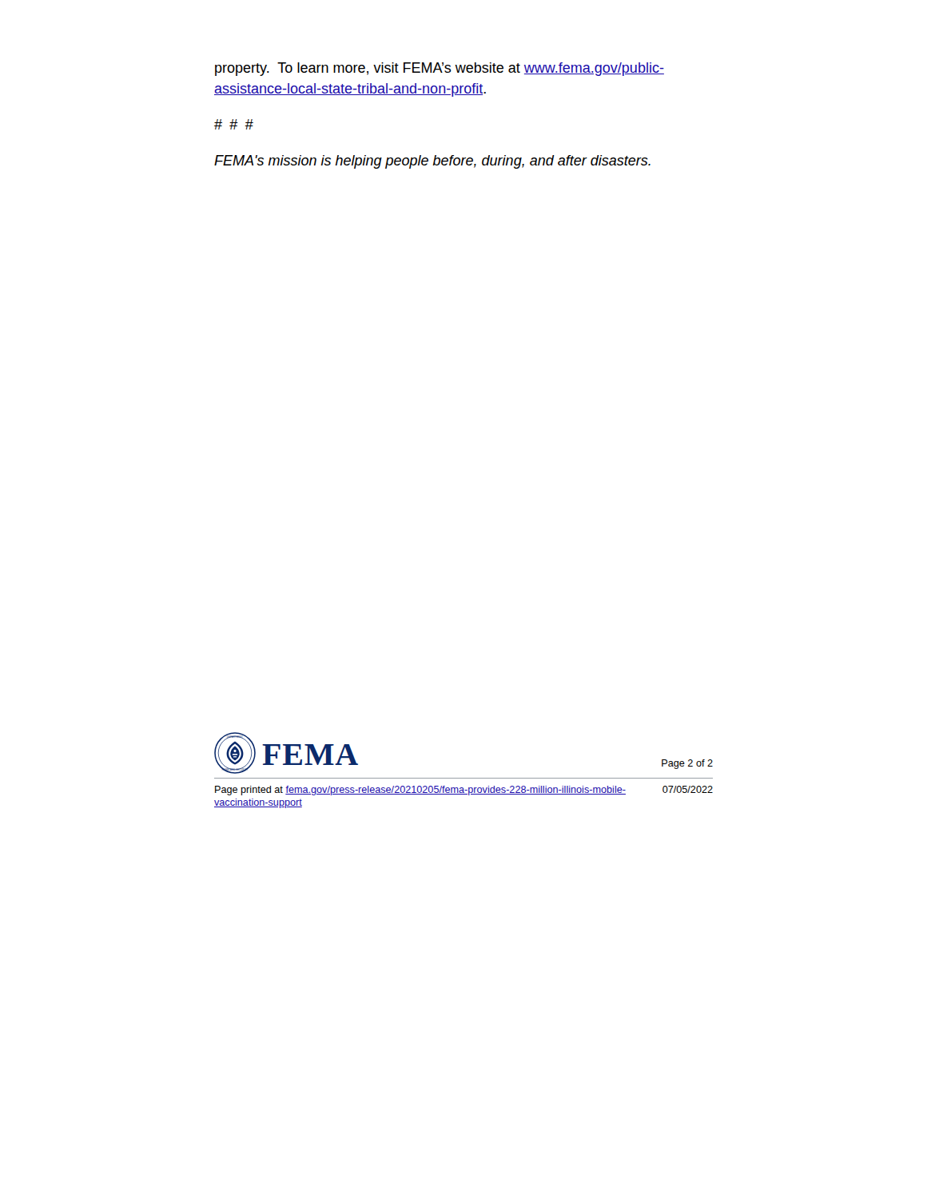property. To learn more, visit FEMA’s website at www.fema.gov/public-assistance-local-state-tribal-and-non-profit.
# # #
FEMA's mission is helping people before, during, and after disasters.
DEPARTMENT HOMELAND SECURITY FEMA
Page 2 of 2
Page printed at fema.gov/press-release/20210205/fema-provides-228-million-illinois-mobile-vaccination-support
07/05/2022